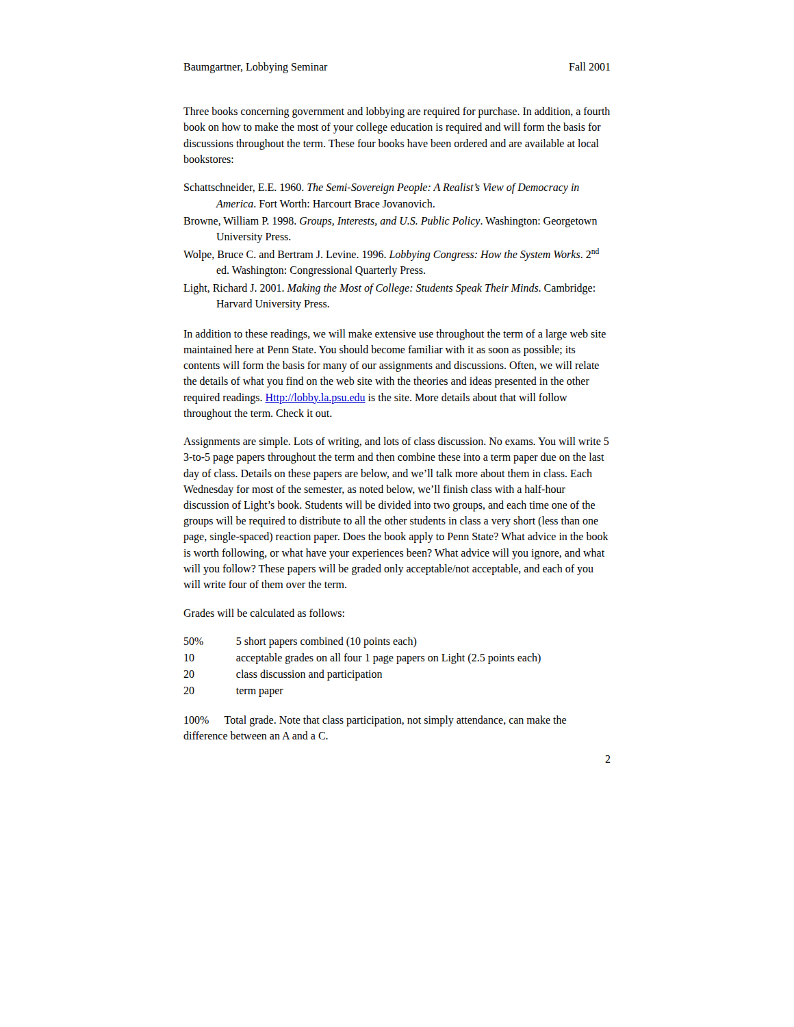Baumgartner, Lobbying Seminar
Fall 2001
Three books concerning government and lobbying are required for purchase. In addition, a fourth book on how to make the most of your college education is required and will form the basis for discussions throughout the term. These four books have been ordered and are available at local bookstores:
Schattschneider, E.E. 1960. The Semi-Sovereign People: A Realist’s View of Democracy in America. Fort Worth: Harcourt Brace Jovanovich.
Browne, William P. 1998. Groups, Interests, and U.S. Public Policy. Washington: Georgetown University Press.
Wolpe, Bruce C. and Bertram J. Levine. 1996. Lobbying Congress: How the System Works. 2nd ed. Washington: Congressional Quarterly Press.
Light, Richard J. 2001. Making the Most of College: Students Speak Their Minds. Cambridge: Harvard University Press.
In addition to these readings, we will make extensive use throughout the term of a large web site maintained here at Penn State. You should become familiar with it as soon as possible; its contents will form the basis for many of our assignments and discussions. Often, we will relate the details of what you find on the web site with the theories and ideas presented in the other required readings. Http://lobby.la.psu.edu is the site. More details about that will follow throughout the term. Check it out.
Assignments are simple. Lots of writing, and lots of class discussion. No exams. You will write 5 3-to-5 page papers throughout the term and then combine these into a term paper due on the last day of class. Details on these papers are below, and we’ll talk more about them in class. Each Wednesday for most of the semester, as noted below, we’ll finish class with a half-hour discussion of Light’s book. Students will be divided into two groups, and each time one of the groups will be required to distribute to all the other students in class a very short (less than one page, single-spaced) reaction paper. Does the book apply to Penn State? What advice in the book is worth following, or what have your experiences been? What advice will you ignore, and what will you follow? These papers will be graded only acceptable/not acceptable, and each of you will write four of them over the term.
Grades will be calculated as follows:
| 50% | 5 short papers combined (10 points each) |
| 10 | acceptable grades on all four 1 page papers on Light (2.5 points each) |
| 20 | class discussion and participation |
| 20 | term paper |
100% Total grade. Note that class participation, not simply attendance, can make the difference between an A and a C.
2